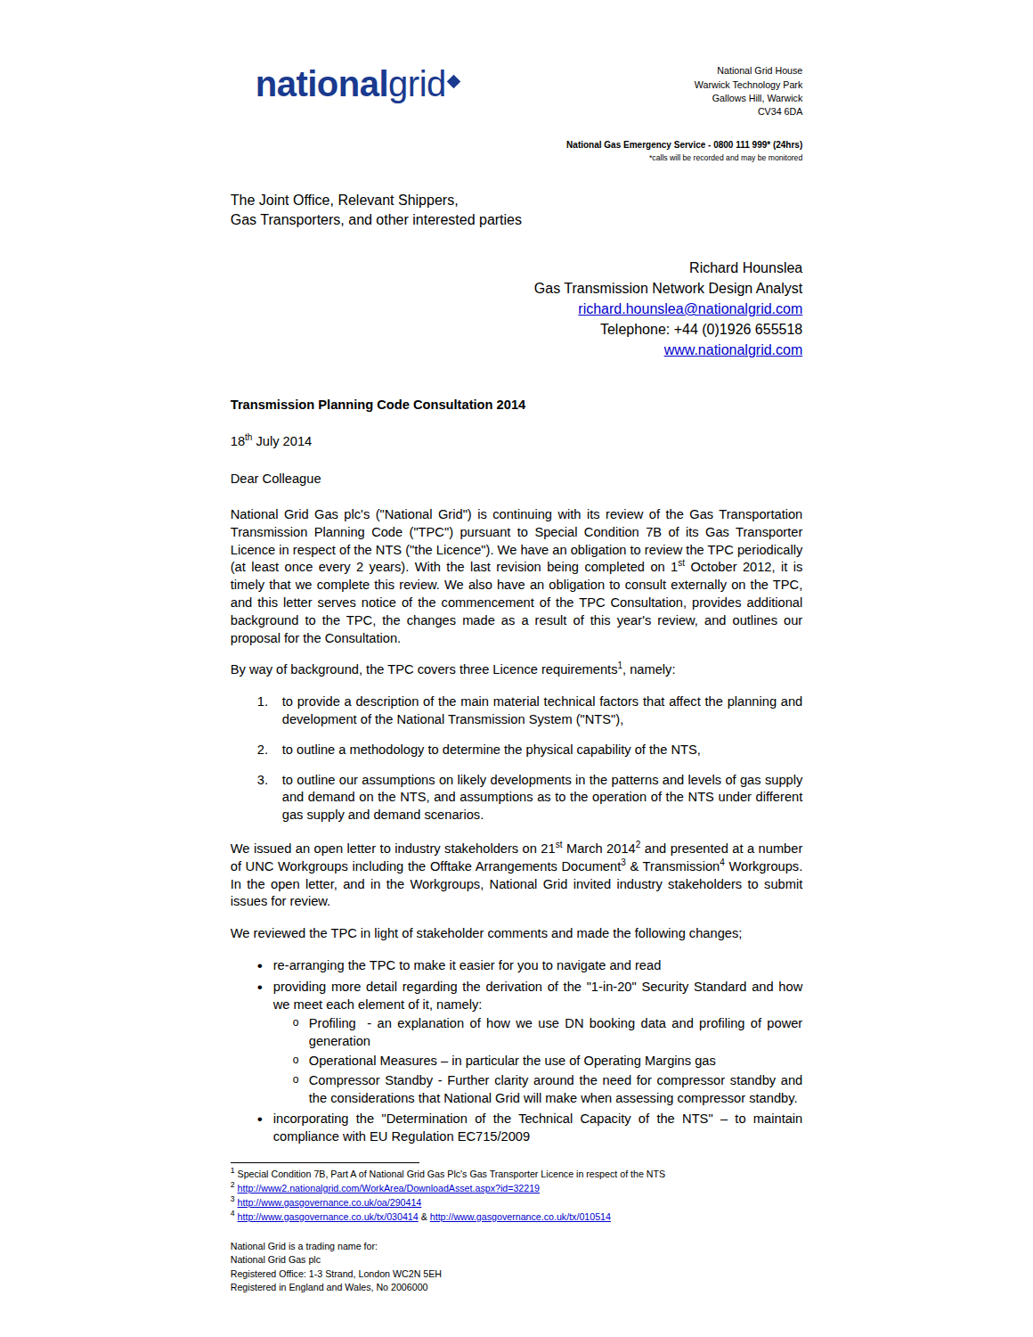nationalgrid
National Grid House
Warwick Technology Park
Gallows Hill, Warwick
CV34 6DA
National Gas Emergency Service - 0800 111 999* (24hrs)
*calls will be recorded and may be monitored
The Joint Office, Relevant Shippers,
Gas Transporters, and other interested parties
Richard Hounslea
Gas Transmission Network Design Analyst
richard.hounslea@nationalgrid.com
Telephone: +44 (0)1926 655518
www.nationalgrid.com
Transmission Planning Code Consultation 2014
18th July 2014
Dear Colleague
National Grid Gas plc's ("National Grid") is continuing with its review of the Gas Transportation Transmission Planning Code ("TPC") pursuant to Special Condition 7B of its Gas Transporter Licence in respect of the NTS ("the Licence"). We have an obligation to review the TPC periodically (at least once every 2 years). With the last revision being completed on 1st October 2012, it is timely that we complete this review. We also have an obligation to consult externally on the TPC, and this letter serves notice of the commencement of the TPC Consultation, provides additional background to the TPC, the changes made as a result of this year's review, and outlines our proposal for the Consultation.
By way of background, the TPC covers three Licence requirements1, namely:
to provide a description of the main material technical factors that affect the planning and development of the National Transmission System ("NTS"),
to outline a methodology to determine the physical capability of the NTS,
to outline our assumptions on likely developments in the patterns and levels of gas supply and demand on the NTS, and assumptions as to the operation of the NTS under different gas supply and demand scenarios.
We issued an open letter to industry stakeholders on 21st March 20142 and presented at a number of UNC Workgroups including the Offtake Arrangements Document3 & Transmission4 Workgroups. In the open letter, and in the Workgroups, National Grid invited industry stakeholders to submit issues for review.
We reviewed the TPC in light of stakeholder comments and made the following changes;
re-arranging the TPC to make it easier for you to navigate and read
providing more detail regarding the derivation of the "1-in-20" Security Standard and how we meet each element of it, namely:
Profiling - an explanation of how we use DN booking data and profiling of power generation
Operational Measures – in particular the use of Operating Margins gas
Compressor Standby - Further clarity around the need for compressor standby and the considerations that National Grid will make when assessing compressor standby.
incorporating the "Determination of the Technical Capacity of the NTS" – to maintain compliance with EU Regulation EC715/2009
1 Special Condition 7B, Part A of National Grid Gas Plc's Gas Transporter Licence in respect of the NTS
2 http://www2.nationalgrid.com/WorkArea/DownloadAsset.aspx?id=32219
3 http://www.gasgovernance.co.uk/oa/290414
4 http://www.gasgovernance.co.uk/tx/030414 & http://www.gasgovernance.co.uk/tx/010514
National Grid is a trading name for:
National Grid Gas plc
Registered Office: 1-3 Strand, London WC2N 5EH
Registered in England and Wales, No 2006000